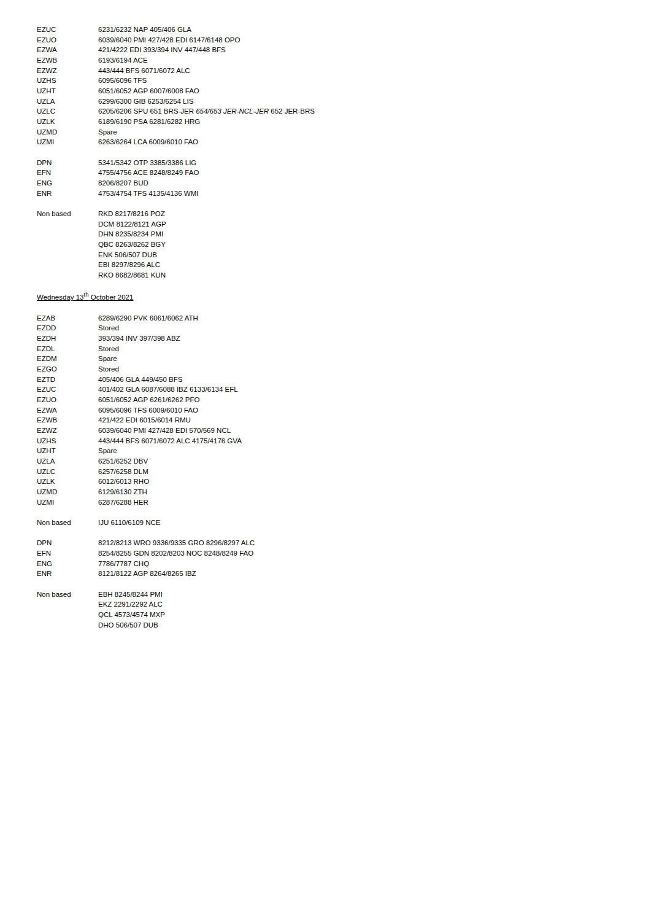| EZUC | 6231/6232 NAP 405/406 GLA |
| EZUO | 6039/6040 PMI 427/428 EDI 6147/6148 OPO |
| EZWA | 421/4222 EDI 393/394 INV 447/448 BFS |
| EZWB | 6193/6194 ACE |
| EZWZ | 443/444 BFS 6071/6072 ALC |
| UZHS | 6095/6096 TFS |
| UZHT | 6051/6052 AGP 6007/6008 FAO |
| UZLA | 6299/6300 GIB 6253/6254 LIS |
| UZLC | 6205/6206 SPU 651 BRS-JER 654/653 JER-NCL-JER 652 JER-BRS |
| UZLK | 6189/6190 PSA 6281/6282 HRG |
| UZMD | Spare |
| UZMI | 6263/6264 LCA 6009/6010 FAO |
| DPN | 5341/5342 OTP 3385/3386 LIG |
| EFN | 4755/4756 ACE 8248/8249 FAO |
| ENG | 8206/8207 BUD |
| ENR | 4753/4754 TFS 4135/4136 WMI |
| Non based | RKD 8217/8216 POZ DCM 8122/8121 AGP DHN 8235/8234 PMI QBC 8263/8262 BGY ENK 506/507 DUB EBI 8297/8296 ALC RKO 8682/8681 KUN |
Wednesday 13th October 2021
| EZAB | 6289/6290 PVK 6061/6062 ATH |
| EZDD | Stored |
| EZDH | 393/394 INV 397/398 ABZ |
| EZDL | Stored |
| EZDM | Spare |
| EZGO | Stored |
| EZTD | 405/406 GLA 449/450 BFS |
| EZUC | 401/402 GLA 6087/6088 IBZ 6133/6134 EFL |
| EZUO | 6051/6052 AGP 6261/6262 PFO |
| EZWA | 6095/6096 TFS 6009/6010 FAO |
| EZWB | 421/422 EDI 6015/6014 RMU |
| EZWZ | 6039/6040 PMI 427/428 EDI 570/569 NCL |
| UZHS | 443/444 BFS 6071/6072 ALC 4175/4176 GVA |
| UZHT | Spare |
| UZLA | 6251/6252 DBV |
| UZLC | 6257/6258 DLM |
| UZLK | 6012/6013 RHO |
| UZMD | 6129/6130 ZTH |
| UZMI | 6287/6288 HER |
| Non based | IJU 6110/6109 NCE |
| DPN | 8212/8213 WRO 9336/9335 GRO 8296/8297 ALC |
| EFN | 8254/8255 GDN 8202/8203 NOC 8248/8249 FAO |
| ENG | 7786/7787 CHQ |
| ENR | 8121/8122 AGP 8264/8265 IBZ |
| Non based | EBH 8245/8244 PMI EKZ 2291/2292 ALC QCL 4573/4574 MXP DHO 506/507 DUB |